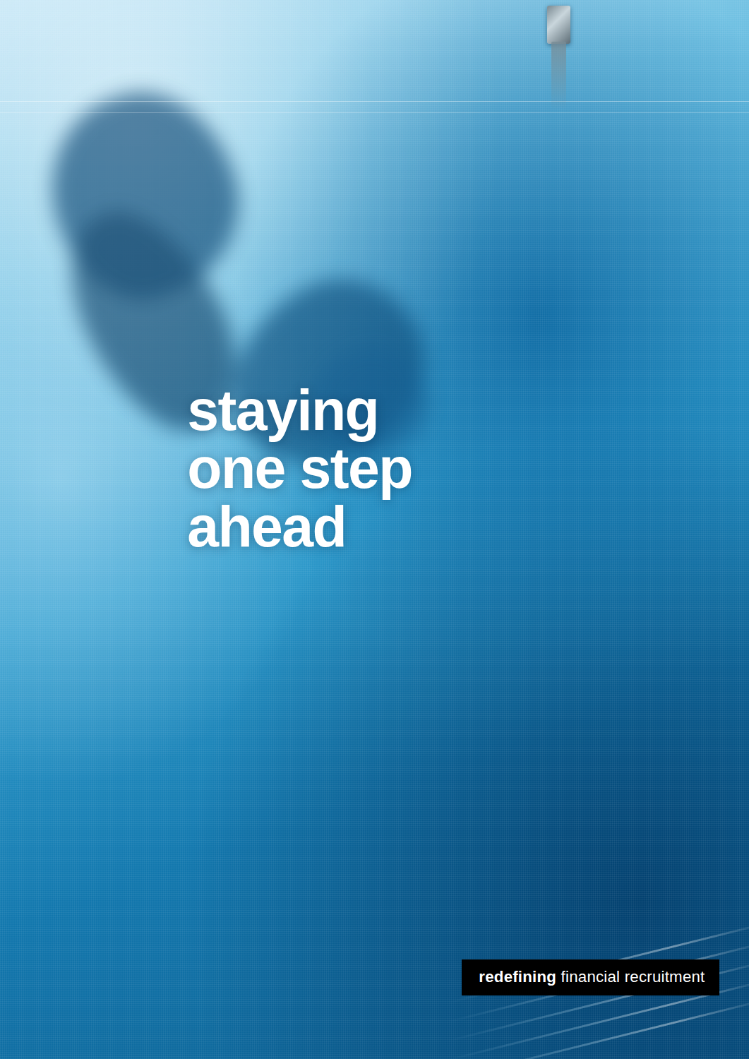staying one step ahead
redefining financial recruitment